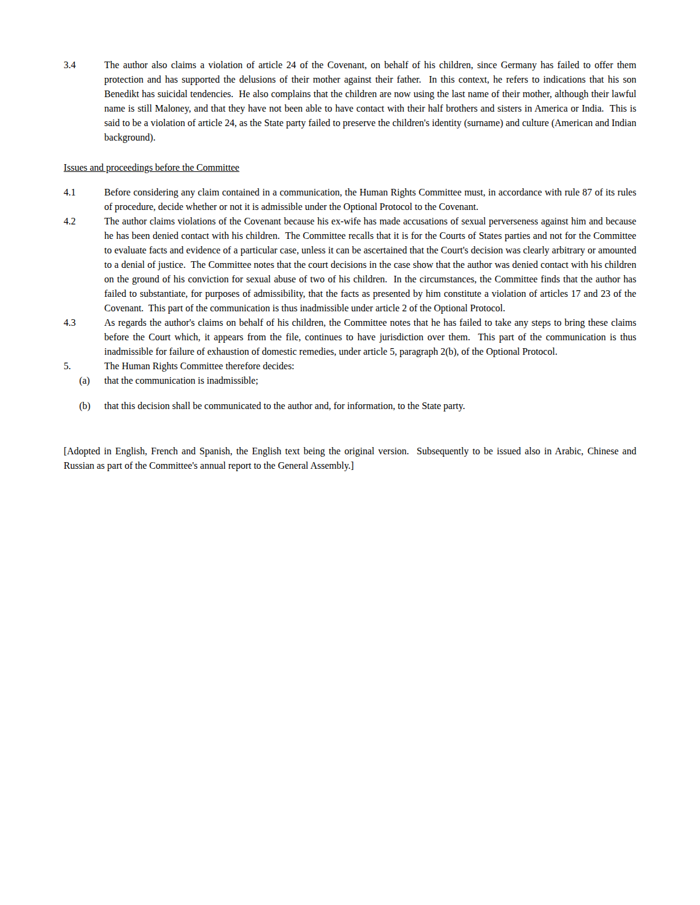3.4
The author also claims a violation of article 24 of the Covenant, on behalf of his children, since Germany has failed to offer them protection and has supported the delusions of their mother against their father. In this context, he refers to indications that his son Benedikt has suicidal tendencies. He also complains that the children are now using the last name of their mother, although their lawful name is still Maloney, and that they have not been able to have contact with their half brothers and sisters in America or India. This is said to be a violation of article 24, as the State party failed to preserve the children's identity (surname) and culture (American and Indian background).
Issues and proceedings before the Committee
4.1
Before considering any claim contained in a communication, the Human Rights Committee must, in accordance with rule 87 of its rules of procedure, decide whether or not it is admissible under the Optional Protocol to the Covenant.
4.2
The author claims violations of the Covenant because his ex-wife has made accusations of sexual perverseness against him and because he has been denied contact with his children. The Committee recalls that it is for the Courts of States parties and not for the Committee to evaluate facts and evidence of a particular case, unless it can be ascertained that the Court's decision was clearly arbitrary or amounted to a denial of justice. The Committee notes that the court decisions in the case show that the author was denied contact with his children on the ground of his conviction for sexual abuse of two of his children. In the circumstances, the Committee finds that the author has failed to substantiate, for purposes of admissibility, that the facts as presented by him constitute a violation of articles 17 and 23 of the Covenant. This part of the communication is thus inadmissible under article 2 of the Optional Protocol.
4.3
As regards the author's claims on behalf of his children, the Committee notes that he has failed to take any steps to bring these claims before the Court which, it appears from the file, continues to have jurisdiction over them. This part of the communication is thus inadmissible for failure of exhaustion of domestic remedies, under article 5, paragraph 2(b), of the Optional Protocol.
5.
The Human Rights Committee therefore decides:
(a)
that the communication is inadmissible;
(b)
that this decision shall be communicated to the author and, for information, to the State party.
[Adopted in English, French and Spanish, the English text being the original version. Subsequently to be issued also in Arabic, Chinese and Russian as part of the Committee's annual report to the General Assembly.]